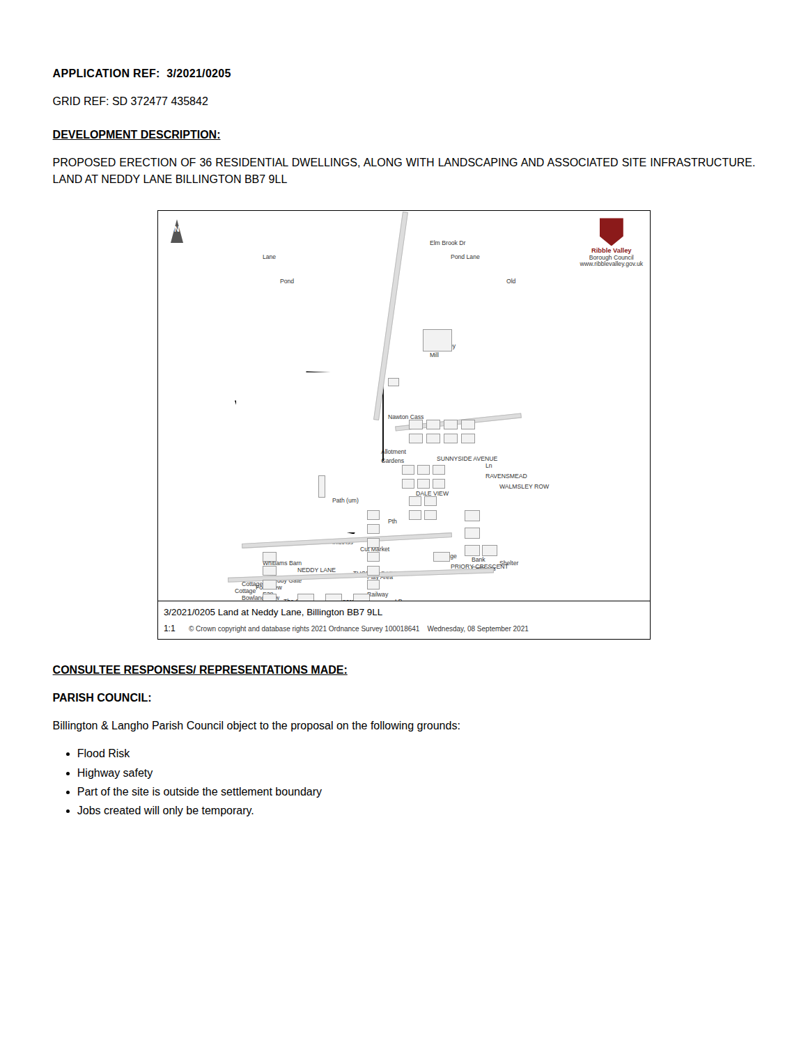APPLICATION REF: 3/2021/0205
GRID REF: SD 372477 435842
DEVELOPMENT DESCRIPTION:
PROPOSED ERECTION OF 36 RESIDENTIAL DWELLINGS, ALONG WITH LANDSCAPING AND ASSOCIATED SITE INFRASTRUCTURE. LAND AT NEDDY LANE BILLINGTON BB7 9LL
Ribble Valley
Borough Council
www.ribblevalley.gov.uk
Lane
Pond
Elm Brook Dr
Pond Lane
Old
Judge
Walmsley
Mill
Nawton Cass
Allotment
Gardens
SUNNYSIDE AVENUE
Ln
RAVENSMEAD
WALMSLEY ROW
DALE VIEW
Path (um)
Pth
Inlet/Iss
Cut Market
Garage
Bank
Cottages
Shelter
PRIORY CRESCENT
Whitlams Barn
NEDDY LANE
THOMAS GARDENS
Play Area
Neddy Gate
Cottage
Fold View
Cottage
E38
Bowland View
House
The Old
Coach House
St Leonard's
Vicarage
Railway
View
LB
Shelter
WHALLEY ROAD
68.6m
Pond
Pond
3/2021/0205 Land at Neddy Lane, Billington BB7 9LL
1:1© Crown copyright and database rights 2021 Ordnance Survey 100018641 Wednesday, 08 September 2021
CONSULTEE RESPONSES/ REPRESENTATIONS MADE:
PARISH COUNCIL:
Billington & Langho Parish Council object to the proposal on the following grounds:
Flood Risk
Highway safety
Part of the site is outside the settlement boundary
Jobs created will only be temporary.